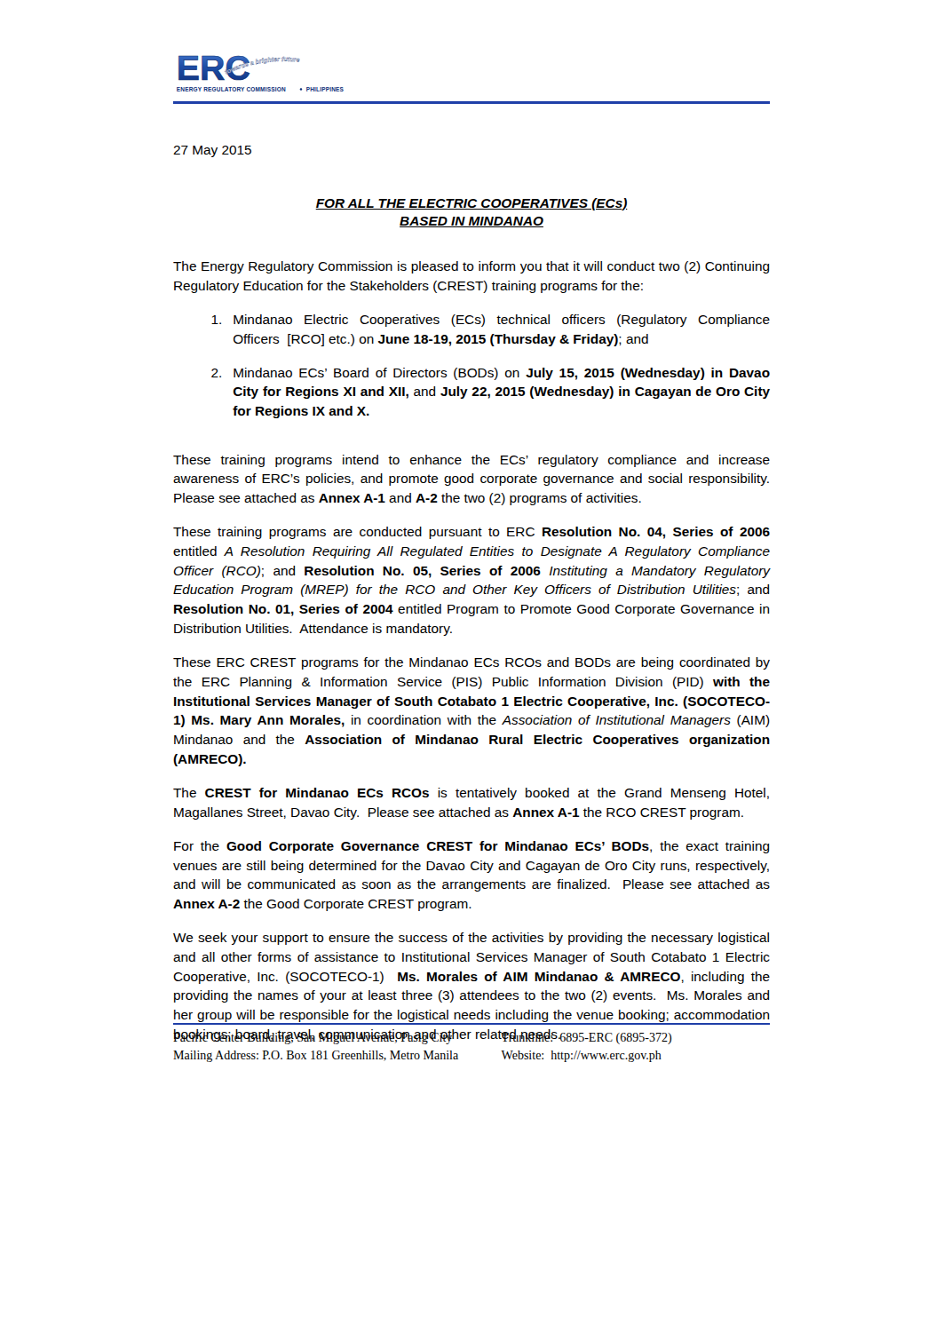ERC towards a brighter future ENERGY REGULATORY COMMISSION PHILIPPINES
27 May 2015
FOR ALL THE ELECTRIC COOPERATIVES (ECs)
BASED IN MINDANAO
The Energy Regulatory Commission is pleased to inform you that it will conduct two (2) Continuing Regulatory Education for the Stakeholders (CREST) training programs for the:
Mindanao Electric Cooperatives (ECs) technical officers (Regulatory Compliance Officers [RCO] etc.) on June 18-19, 2015 (Thursday & Friday); and
Mindanao ECs’ Board of Directors (BODs) on July 15, 2015 (Wednesday) in Davao City for Regions XI and XII, and July 22, 2015 (Wednesday) in Cagayan de Oro City for Regions IX and X.
These training programs intend to enhance the ECs’ regulatory compliance and increase awareness of ERC’s policies, and promote good corporate governance and social responsibility. Please see attached as Annex A-1 and A-2 the two (2) programs of activities.
These training programs are conducted pursuant to ERC Resolution No. 04, Series of 2006 entitled A Resolution Requiring All Regulated Entities to Designate A Regulatory Compliance Officer (RCO); and Resolution No. 05, Series of 2006 Instituting a Mandatory Regulatory Education Program (MREP) for the RCO and Other Key Officers of Distribution Utilities; and Resolution No. 01, Series of 2004 entitled Program to Promote Good Corporate Governance in Distribution Utilities. Attendance is mandatory.
These ERC CREST programs for the Mindanao ECs RCOs and BODs are being coordinated by the ERC Planning & Information Service (PIS) Public Information Division (PID) with the Institutional Services Manager of South Cotabato 1 Electric Cooperative, Inc. (SOCOTECO-1) Ms. Mary Ann Morales, in coordination with the Association of Institutional Managers (AIM) Mindanao and the Association of Mindanao Rural Electric Cooperatives organization (AMRECO).
The CREST for Mindanao ECs RCOs is tentatively booked at the Grand Menseng Hotel, Magallanes Street, Davao City. Please see attached as Annex A-1 the RCO CREST program.
For the Good Corporate Governance CREST for Mindanao ECs’ BODs, the exact training venues are still being determined for the Davao City and Cagayan de Oro City runs, respectively, and will be communicated as soon as the arrangements are finalized. Please see attached as Annex A-2 the Good Corporate CREST program.
We seek your support to ensure the success of the activities by providing the necessary logistical and all other forms of assistance to Institutional Services Manager of South Cotabato 1 Electric Cooperative, Inc. (SOCOTECO-1) Ms. Morales of AIM Mindanao & AMRECO, including the providing the names of your at least three (3) attendees to the two (2) events. Ms. Morales and her group will be responsible for the logistical needs including the venue booking; accommodation bookings; board, travel, communication and other related needs.
Pacific Center Building, San Miguel Avenue, Pasig City
Trunkline: 6895-ERC (6895-372)
Mailing Address: P.O. Box 181 Greenhills, Metro Manila
Website: http://www.erc.gov.ph